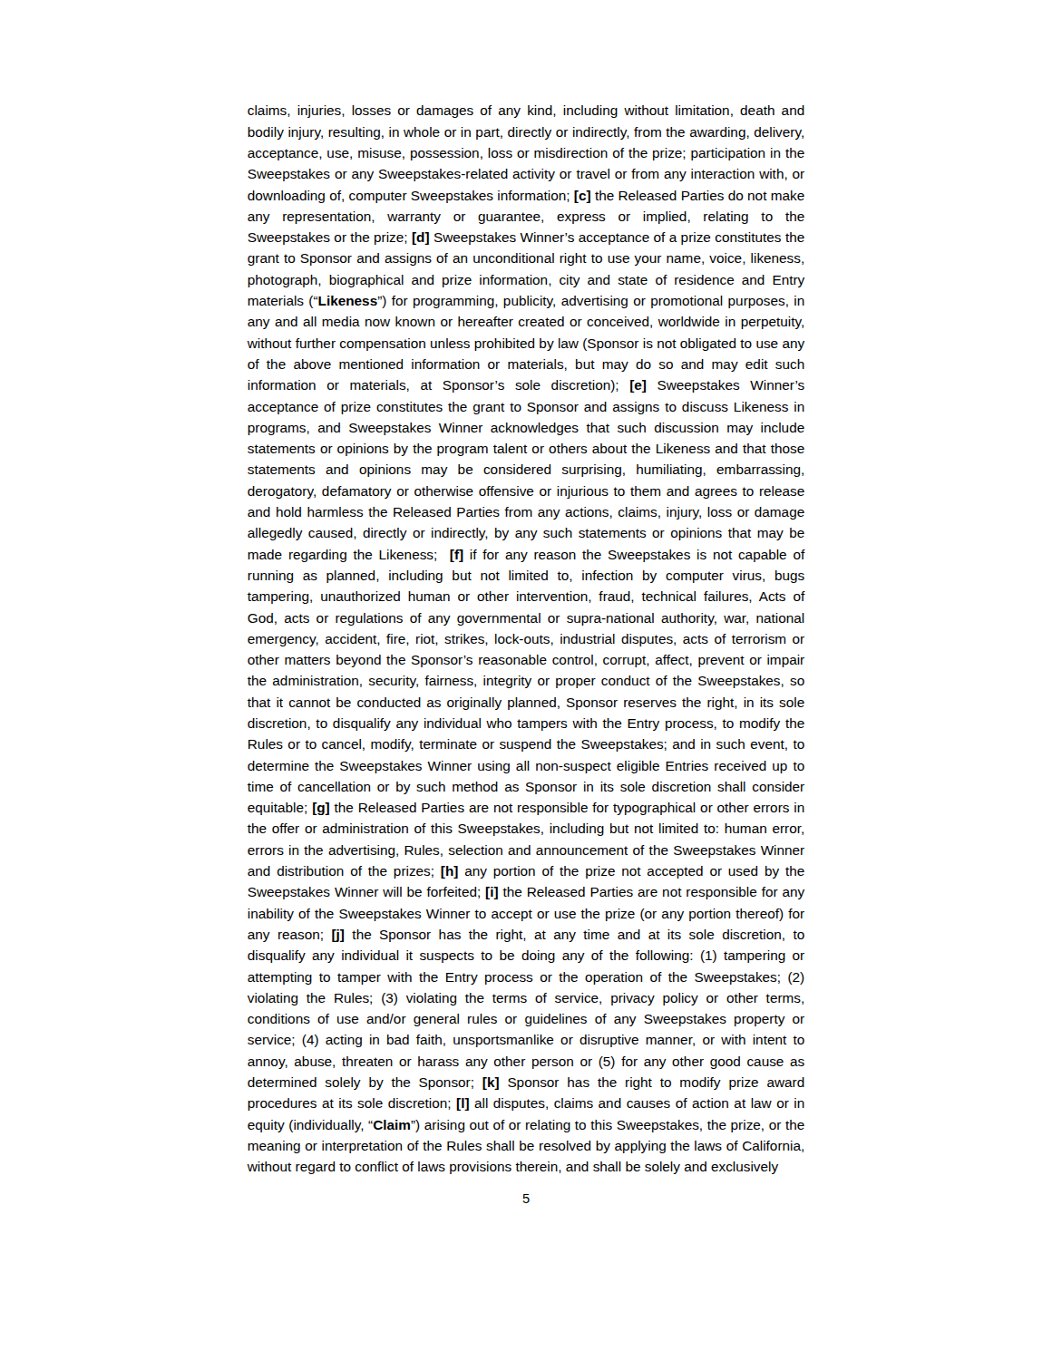claims, injuries, losses or damages of any kind, including without limitation, death and bodily injury, resulting, in whole or in part, directly or indirectly, from the awarding, delivery, acceptance, use, misuse, possession, loss or misdirection of the prize; participation in the Sweepstakes or any Sweepstakes-related activity or travel or from any interaction with, or downloading of, computer Sweepstakes information; [c] the Released Parties do not make any representation, warranty or guarantee, express or implied, relating to the Sweepstakes or the prize; [d] Sweepstakes Winner’s acceptance of a prize constitutes the grant to Sponsor and assigns of an unconditional right to use your name, voice, likeness, photograph, biographical and prize information, city and state of residence and Entry materials (“Likeness”) for programming, publicity, advertising or promotional purposes, in any and all media now known or hereafter created or conceived, worldwide in perpetuity, without further compensation unless prohibited by law (Sponsor is not obligated to use any of the above mentioned information or materials, but may do so and may edit such information or materials, at Sponsor’s sole discretion); [e] Sweepstakes Winner’s acceptance of prize constitutes the grant to Sponsor and assigns to discuss Likeness in programs, and Sweepstakes Winner acknowledges that such discussion may include statements or opinions by the program talent or others about the Likeness and that those statements and opinions may be considered surprising, humiliating, embarrassing, derogatory, defamatory or otherwise offensive or injurious to them and agrees to release and hold harmless the Released Parties from any actions, claims, injury, loss or damage allegedly caused, directly or indirectly, by any such statements or opinions that may be made regarding the Likeness; [f] if for any reason the Sweepstakes is not capable of running as planned, including but not limited to, infection by computer virus, bugs tampering, unauthorized human or other intervention, fraud, technical failures, Acts of God, acts or regulations of any governmental or supra-national authority, war, national emergency, accident, fire, riot, strikes, lock-outs, industrial disputes, acts of terrorism or other matters beyond the Sponsor’s reasonable control, corrupt, affect, prevent or impair the administration, security, fairness, integrity or proper conduct of the Sweepstakes, so that it cannot be conducted as originally planned, Sponsor reserves the right, in its sole discretion, to disqualify any individual who tampers with the Entry process, to modify the Rules or to cancel, modify, terminate or suspend the Sweepstakes; and in such event, to determine the Sweepstakes Winner using all non-suspect eligible Entries received up to time of cancellation or by such method as Sponsor in its sole discretion shall consider equitable; [g] the Released Parties are not responsible for typographical or other errors in the offer or administration of this Sweepstakes, including but not limited to: human error, errors in the advertising, Rules, selection and announcement of the Sweepstakes Winner and distribution of the prizes; [h] any portion of the prize not accepted or used by the Sweepstakes Winner will be forfeited; [i] the Released Parties are not responsible for any inability of the Sweepstakes Winner to accept or use the prize (or any portion thereof) for any reason; [j] the Sponsor has the right, at any time and at its sole discretion, to disqualify any individual it suspects to be doing any of the following: (1) tampering or attempting to tamper with the Entry process or the operation of the Sweepstakes; (2) violating the Rules; (3) violating the terms of service, privacy policy or other terms, conditions of use and/or general rules or guidelines of any Sweepstakes property or service; (4) acting in bad faith, unsportsmanlike or disruptive manner, or with intent to annoy, abuse, threaten or harass any other person or (5) for any other good cause as determined solely by the Sponsor; [k] Sponsor has the right to modify prize award procedures at its sole discretion; [l] all disputes, claims and causes of action at law or in equity (individually, “Claim”) arising out of or relating to this Sweepstakes, the prize, or the meaning or interpretation of the Rules shall be resolved by applying the laws of California, without regard to conflict of laws provisions therein, and shall be solely and exclusively
5